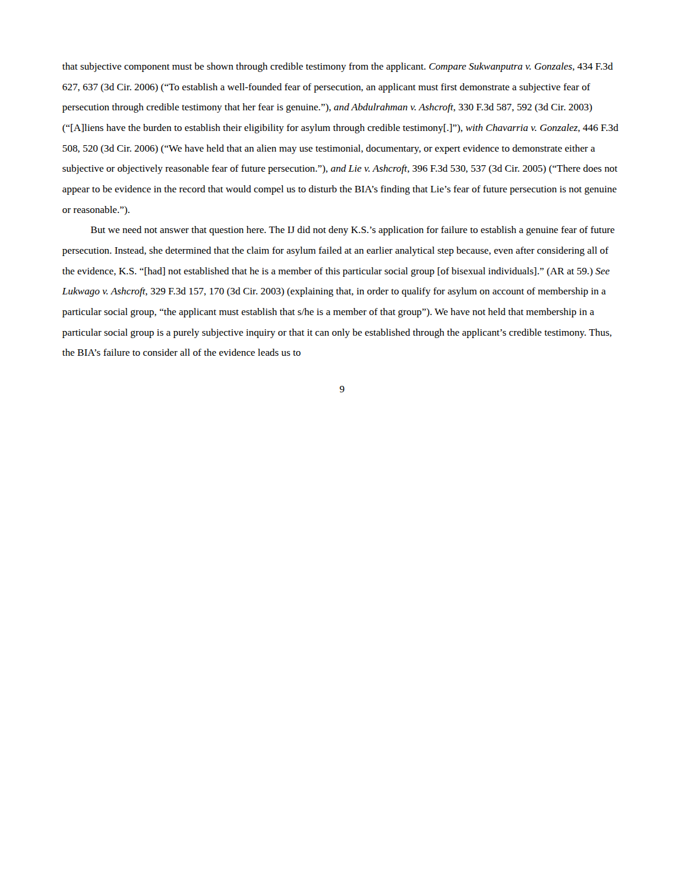that subjective component must be shown through credible testimony from the applicant. Compare Sukwanputra v. Gonzales, 434 F.3d 627, 637 (3d Cir. 2006) (“To establish a well-founded fear of persecution, an applicant must first demonstrate a subjective fear of persecution through credible testimony that her fear is genuine.”), and Abdulrahman v. Ashcroft, 330 F.3d 587, 592 (3d Cir. 2003) (“[A]liens have the burden to establish their eligibility for asylum through credible testimony[.]”), with Chavarria v. Gonzalez, 446 F.3d 508, 520 (3d Cir. 2006) (“We have held that an alien may use testimonial, documentary, or expert evidence to demonstrate either a subjective or objectively reasonable fear of future persecution.”), and Lie v. Ashcroft, 396 F.3d 530, 537 (3d Cir. 2005) (“There does not appear to be evidence in the record that would compel us to disturb the BIA’s finding that Lie’s fear of future persecution is not genuine or reasonable.”).
But we need not answer that question here. The IJ did not deny K.S.’s application for failure to establish a genuine fear of future persecution. Instead, she determined that the claim for asylum failed at an earlier analytical step because, even after considering all of the evidence, K.S. “[had] not established that he is a member of this particular social group [of bisexual individuals].” (AR at 59.) See Lukwago v. Ashcroft, 329 F.3d 157, 170 (3d Cir. 2003) (explaining that, in order to qualify for asylum on account of membership in a particular social group, “the applicant must establish that s/he is a member of that group”). We have not held that membership in a particular social group is a purely subjective inquiry or that it can only be established through the applicant’s credible testimony. Thus, the BIA’s failure to consider all of the evidence leads us to
9